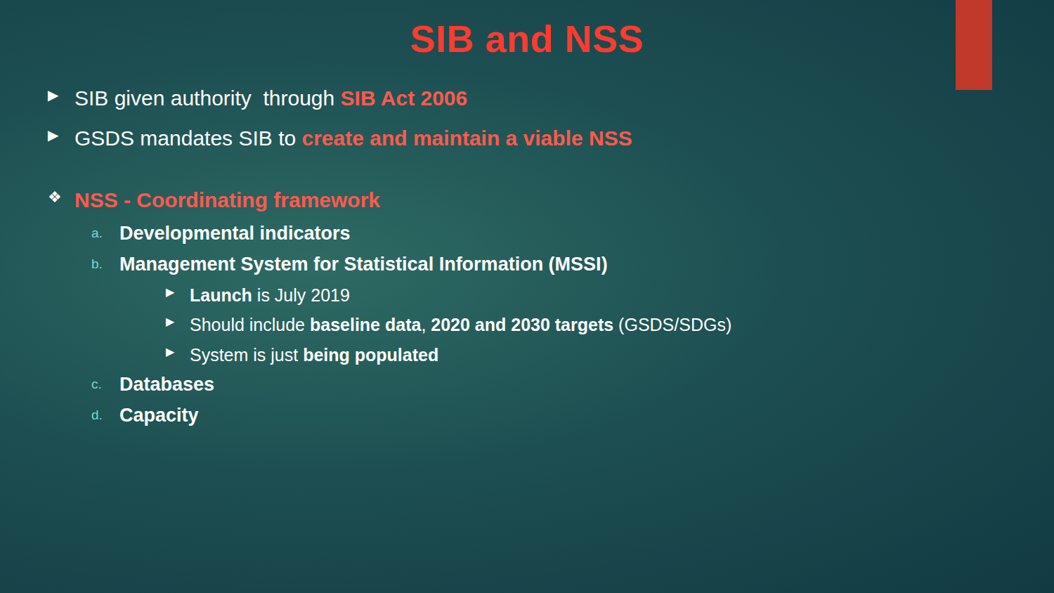SIB and NSS
SIB given authority through SIB Act 2006
GSDS mandates SIB to create and maintain a viable NSS
NSS - Coordinating framework
Developmental indicators
Management System for Statistical Information (MSSI)
Launch is July 2019
Should include baseline data, 2020 and 2030 targets (GSDS/SDGs)
System is just being populated
Databases
Capacity